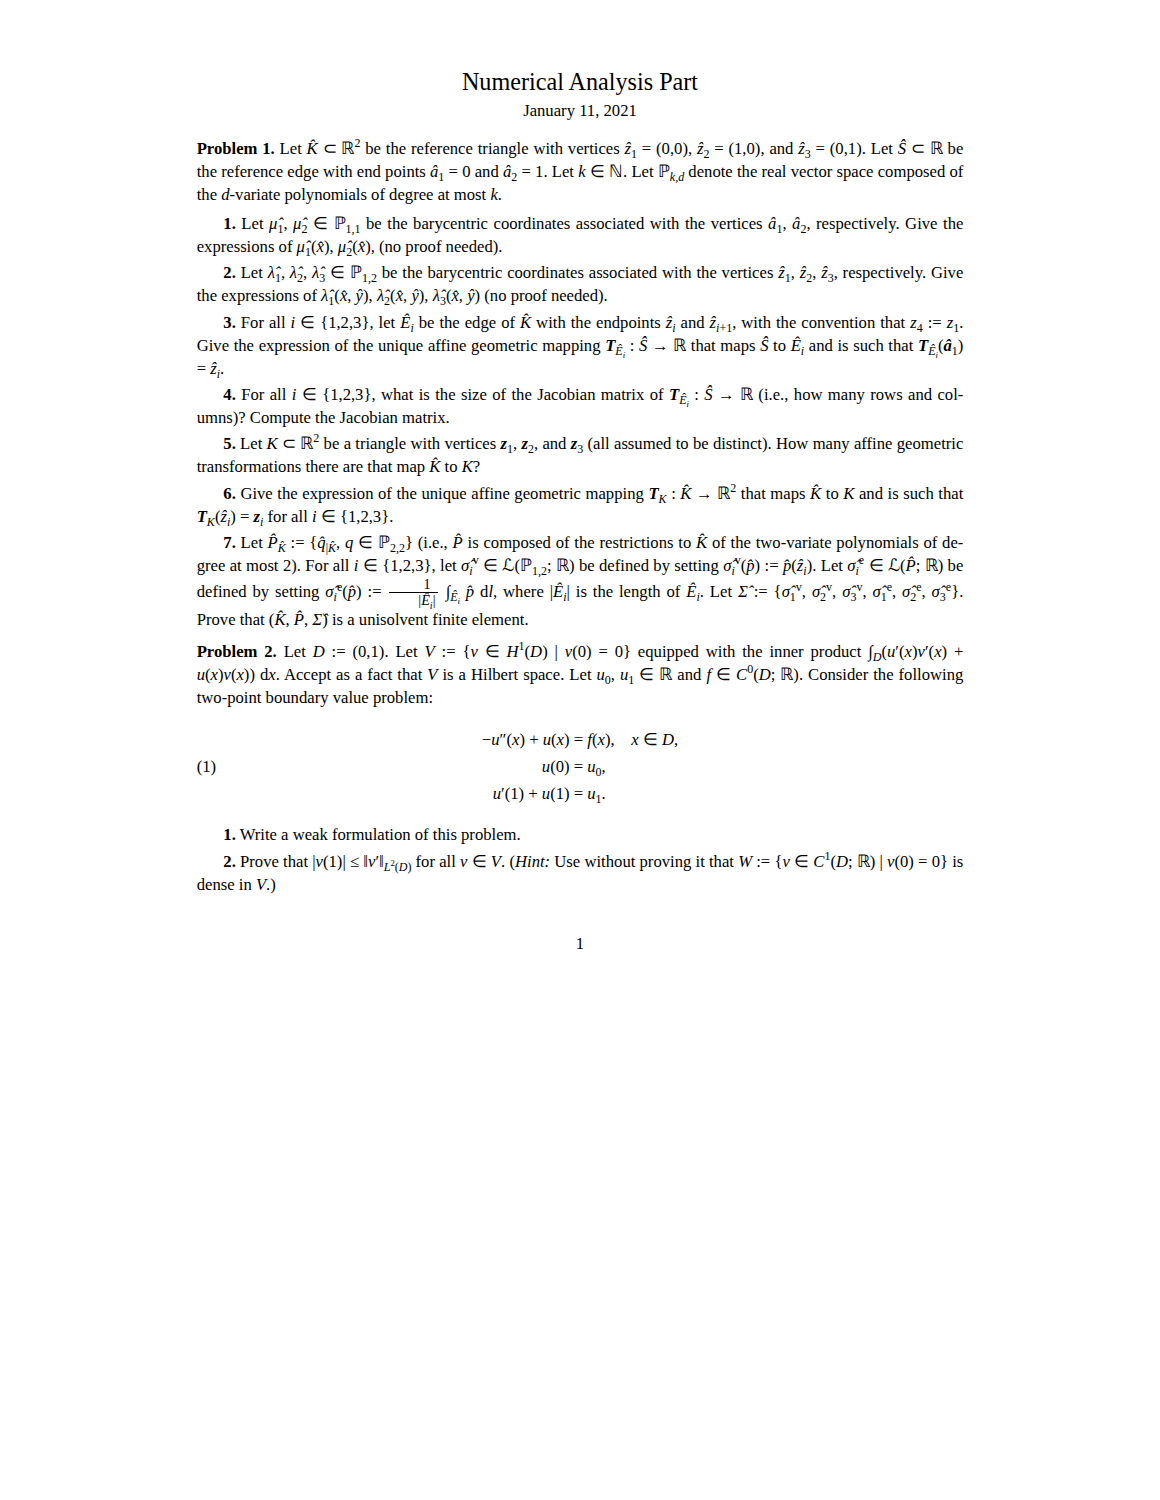Numerical Analysis Part
January 11, 2021
Problem 1. Let K̂ ⊂ ℝ2 be the reference triangle with vertices ẑ1 = (0,0), ẑ2 = (1,0), and ẑ3 = (0,1). Let Ŝ ⊂ ℝ be the reference edge with end points â1 = 0 and â2 = 1. Let k ∈ ℕ. Let ℙk,d denote the real vector space composed of the d-variate polynomials of degree at most k.
1. Let μ̂1, μ̂2 ∈ ℙ1,1 be the barycentric coordinates associated with the vertices â1, â2, respectively. Give the expressions of μ̂1(x̂), μ̂2(x̂), (no proof needed).
2. Let λ̂1, λ̂2, λ̂3 ∈ ℙ1,2 be the barycentric coordinates associated with the vertices ẑ1, ẑ2, ẑ3, respectively. Give the expressions of λ̂1(x̂, ŷ), λ̂2(x̂, ŷ), λ̂3(x̂, ŷ) (no proof needed).
3. For all i ∈ {1,2,3}, let Êi be the edge of K̂ with the endpoints ẑi and ẑi+1, with the convention that z4 := z1. Give the expression of the unique affine geometric mapping TÊi : Ŝ → ℝ that maps Ŝ to Êi and is such that TÊi(â1) = ẑi.
4. For all i ∈ {1,2,3}, what is the size of the Jacobian matrix of TÊi : Ŝ → ℝ (i.e., how many rows and columns)? Compute the Jacobian matrix.
5. Let K ⊂ ℝ2 be a triangle with vertices z1, z2, and z3 (all assumed to be distinct). How many affine geometric transformations there are that map K̂ to K?
6. Give the expression of the unique affine geometric mapping TK : K̂ → ℝ2 that maps K̂ to K and is such that TK(ẑi) = zi for all i ∈ {1,2,3}.
7. Let P̂K̂ := {q̂|K̂, q ∈ ℙ2,2} (i.e., P̂ is composed of the restrictions to K̂ of the two-variate polynomials of degree at most 2). For all i ∈ {1,2,3}, let σ̂iv ∈ ℒ(ℙ1,2; ℝ) be defined by setting σ̂iv(p̂) := p̂(ẑi). Let σ̂ie ∈ ℒ(P̂; ℝ) be defined by setting σ̂ie(p̂) := 1|Êi| ∫Êi p̂ dl, where |Êi| is the length of Êi. Let Σ̂ := {σ̂1v, σ̂2v, σ̂3v, σ̂1e, σ̂2e, σ̂3e}. Prove that (K̂, P̂, Σ̂) is a unisolvent finite element.
Problem 2. Let D := (0,1). Let V := {v ∈ H1(D) | v(0) = 0} equipped with the inner product ∫D(u′(x)v′(x) + u(x)v(x)) dx. Accept as a fact that V is a Hilbert space. Let u0, u1 ∈ ℝ and f ∈ C0(D; ℝ). Consider the following two-point boundary value problem:
(1)
−u″(x) + u(x) =
f(x), x ∈ D,
u(0) =
u0,
u′(1) + u(1) =
u1.
1. Write a weak formulation of this problem.
2. Prove that |v(1)| ≤ ‖v′‖L2(D) for all v ∈ V. (Hint: Use without proving it that W := {v ∈ C1(D; ℝ) | v(0) = 0} is dense in V.)
1